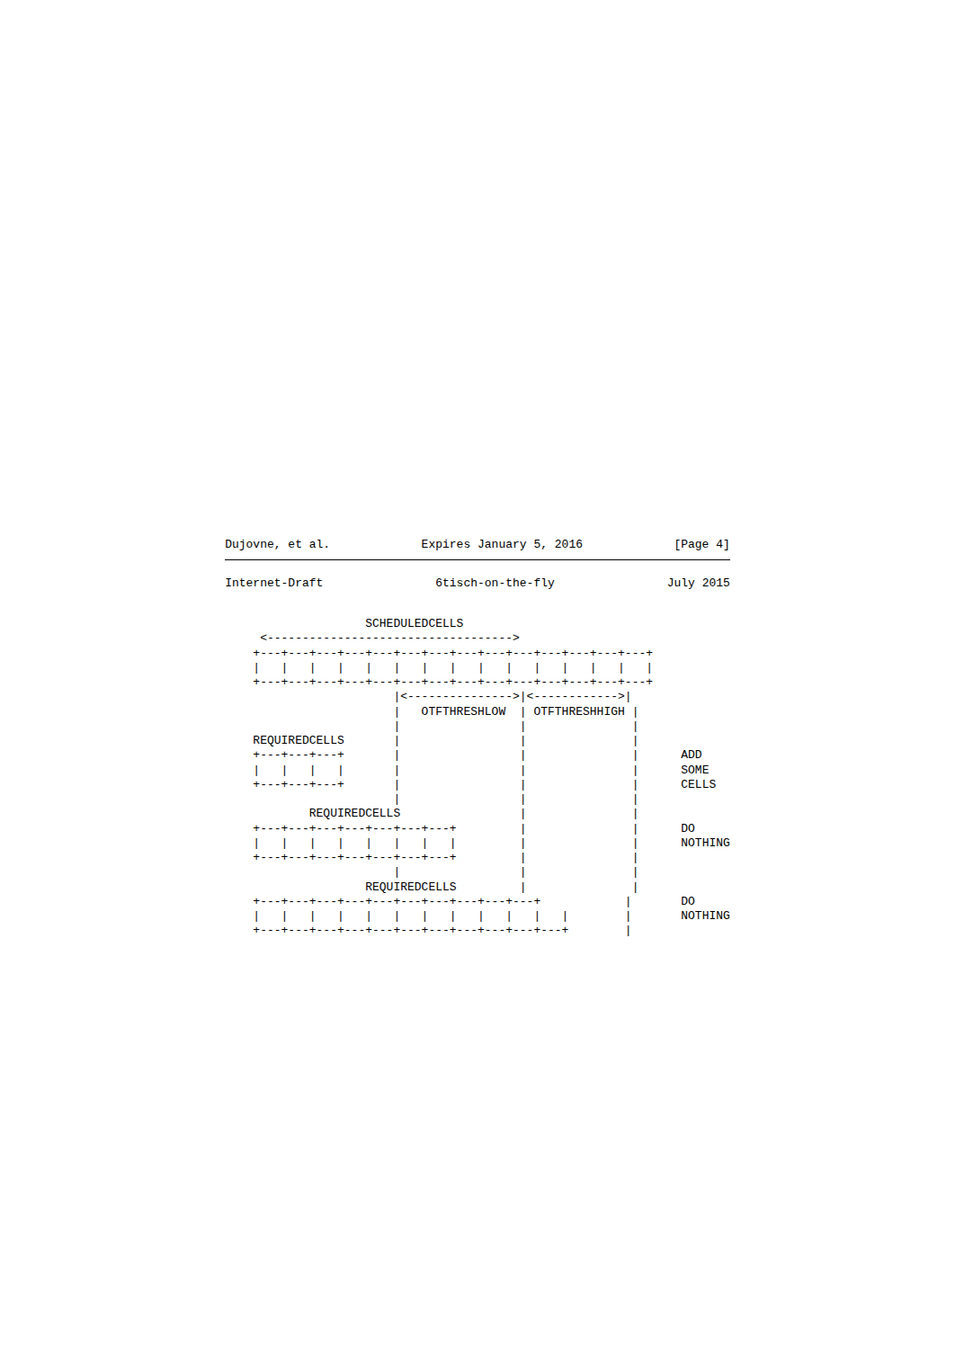Dujovne, et al. Expires January 5, 2016 [Page 4]
Internet-Draft 6tisch-on-the-fly July 2015
                    SCHEDULEDCELLS
     <----------------------------------->
    +---+---+---+---+---+---+---+---+---+---+---+---+---+---+
    |   |   |   |   |   |   |   |   |   |   |   |   |   |   |
    +---+---+---+---+---+---+---+---+---+---+---+---+---+---+
                        |<--------------->|<------------>|
                        |   OTFTHRESHLOW  | OTFTHRESHHIGH |
                        |                 |               |
    REQUIREDCELLS       |                 |               |
    +---+---+---+       |                 |               |      ADD
    |   |   |   |       |                 |               |      SOME
    +---+---+---+       |                 |               |      CELLS
                        |                 |               |
            REQUIREDCELLS                 |               |
    +---+---+---+---+---+---+---+         |               |      DO
    |   |   |   |   |   |   |   |         |               |      NOTHING
    +---+---+---+---+---+---+---+         |               |
                        |                 |               |
                    REQUIREDCELLS         |               |
    +---+---+---+---+---+---+---+---+---+---+            |       DO
    |   |   |   |   |   |   |   |   |   |   |   |        |       NOTHING
    +---+---+---+---+---+---+---+---+---+---+---+        |